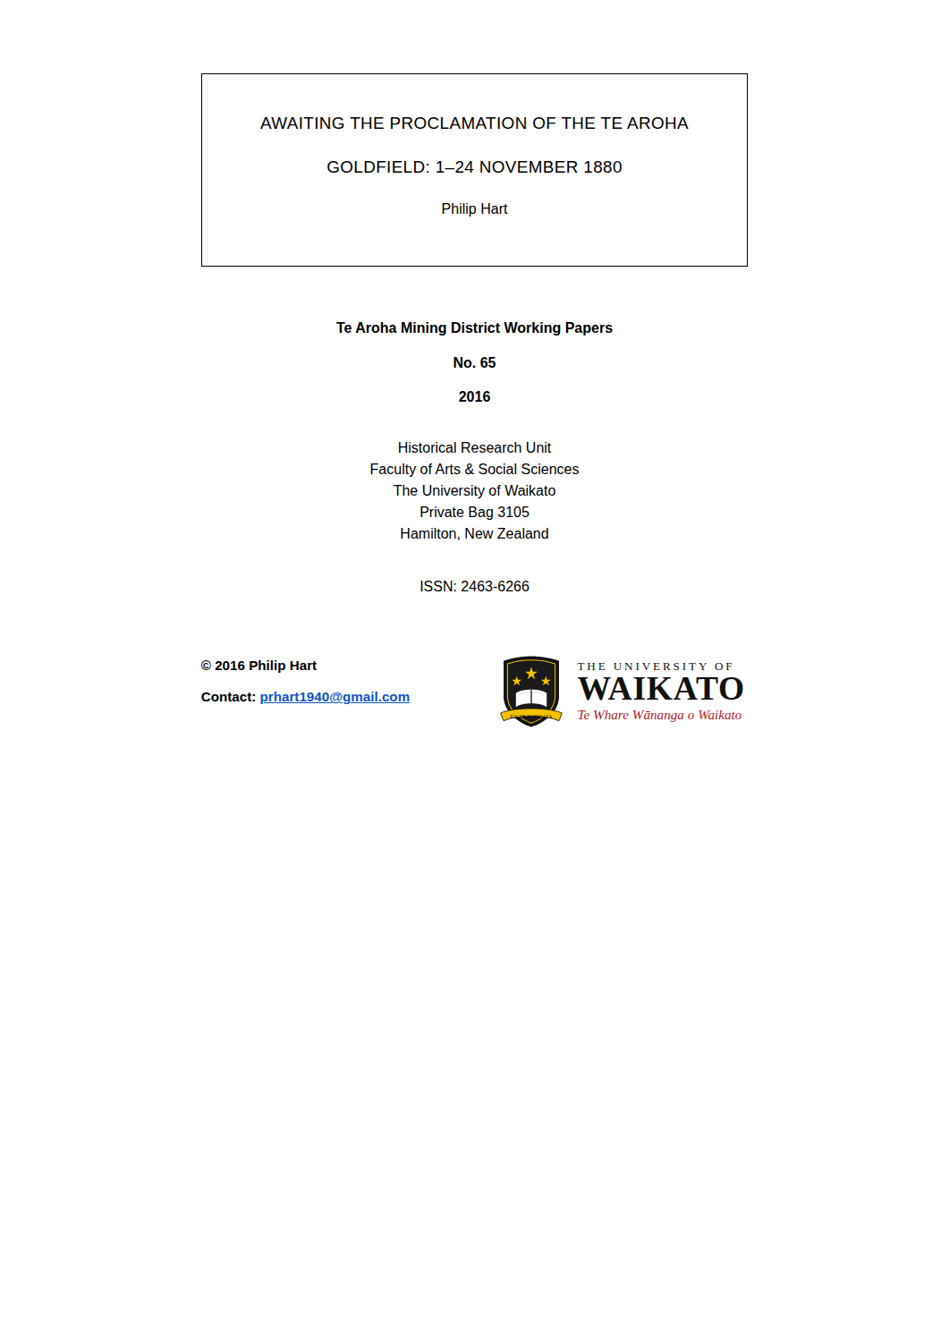AWAITING THE PROCLAMATION OF THE TE AROHA
GOLDFIELD: 1–24 NOVEMBER 1880
Philip Hart
Te Aroha Mining District Working Papers
No. 65
2016
Historical Research Unit
Faculty of Arts & Social Sciences
The University of Waikato
Private Bag 3105
Hamilton, New Zealand
ISSN: 2463-6266
© 2016 Philip Hart
Contact: prhart1940@gmail.com
KO TE TANGATA
THE UNIVERSITY OF
WAIKATO
Te Whare Wānanga o Waikato